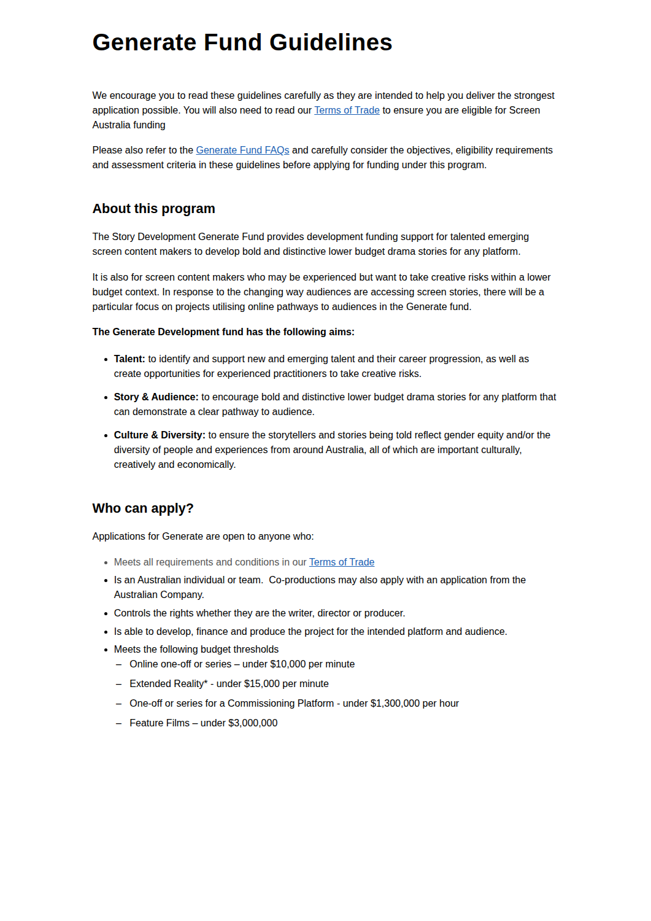Generate Fund Guidelines
We encourage you to read these guidelines carefully as they are intended to help you deliver the strongest application possible. You will also need to read our Terms of Trade to ensure you are eligible for Screen Australia funding
Please also refer to the Generate Fund FAQs and carefully consider the objectives, eligibility requirements and assessment criteria in these guidelines before applying for funding under this program.
About this program
The Story Development Generate Fund provides development funding support for talented emerging screen content makers to develop bold and distinctive lower budget drama stories for any platform.
It is also for screen content makers who may be experienced but want to take creative risks within a lower budget context. In response to the changing way audiences are accessing screen stories, there will be a particular focus on projects utilising online pathways to audiences in the Generate fund.
The Generate Development fund has the following aims:
Talent: to identify and support new and emerging talent and their career progression, as well as create opportunities for experienced practitioners to take creative risks.
Story & Audience: to encourage bold and distinctive lower budget drama stories for any platform that can demonstrate a clear pathway to audience.
Culture & Diversity: to ensure the storytellers and stories being told reflect gender equity and/or the diversity of people and experiences from around Australia, all of which are important culturally, creatively and economically.
Who can apply?
Applications for Generate are open to anyone who:
Meets all requirements and conditions in our Terms of Trade
Is an Australian individual or team. Co-productions may also apply with an application from the Australian Company.
Controls the rights whether they are the writer, director or producer.
Is able to develop, finance and produce the project for the intended platform and audience.
Meets the following budget thresholds
Online one-off or series – under $10,000 per minute
Extended Reality* - under $15,000 per minute
One-off or series for a Commissioning Platform - under $1,300,000 per hour
Feature Films – under $3,000,000